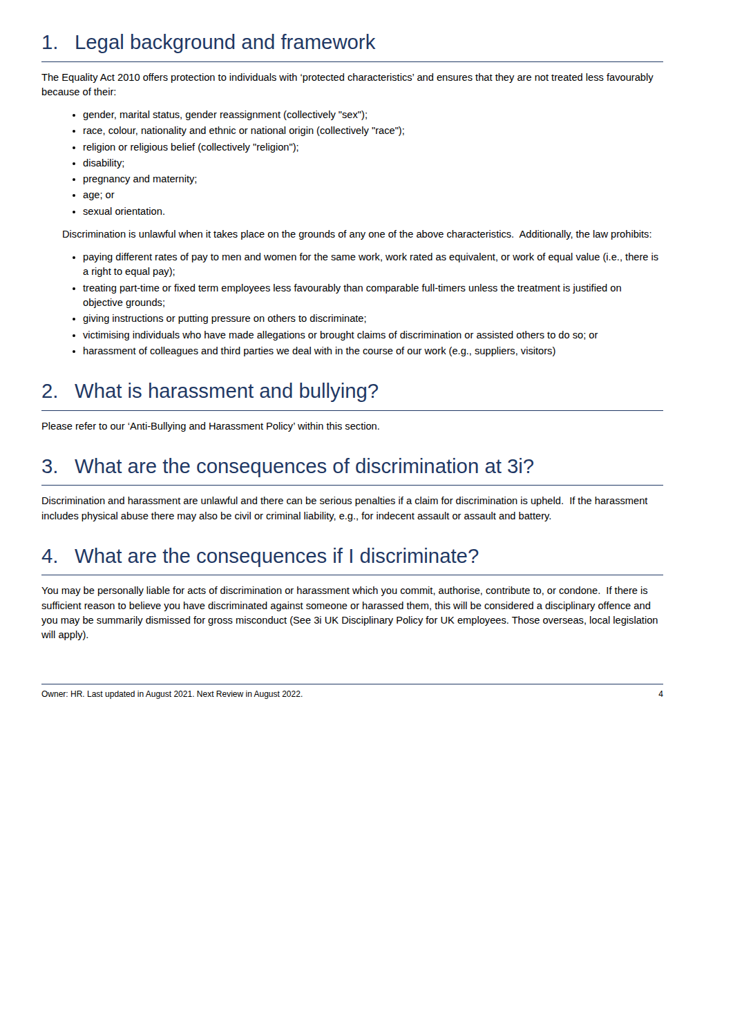1. Legal background and framework
The Equality Act 2010 offers protection to individuals with ‘protected characteristics’ and ensures that they are not treated less favourably because of their:
gender, marital status, gender reassignment (collectively "sex");
race, colour, nationality and ethnic or national origin (collectively "race");
religion or religious belief (collectively "religion");
disability;
pregnancy and maternity;
age; or
sexual orientation.
Discrimination is unlawful when it takes place on the grounds of any one of the above characteristics. Additionally, the law prohibits:
paying different rates of pay to men and women for the same work, work rated as equivalent, or work of equal value (i.e., there is a right to equal pay);
treating part-time or fixed term employees less favourably than comparable full-timers unless the treatment is justified on objective grounds;
giving instructions or putting pressure on others to discriminate;
victimising individuals who have made allegations or brought claims of discrimination or assisted others to do so; or
harassment of colleagues and third parties we deal with in the course of our work (e.g., suppliers, visitors)
2. What is harassment and bullying?
Please refer to our ‘Anti-Bullying and Harassment Policy’ within this section.
3. What are the consequences of discrimination at 3i?
Discrimination and harassment are unlawful and there can be serious penalties if a claim for discrimination is upheld. If the harassment includes physical abuse there may also be civil or criminal liability, e.g., for indecent assault or assault and battery.
4. What are the consequences if I discriminate?
You may be personally liable for acts of discrimination or harassment which you commit, authorise, contribute to, or condone. If there is sufficient reason to believe you have discriminated against someone or harassed them, this will be considered a disciplinary offence and you may be summarily dismissed for gross misconduct (See 3i UK Disciplinary Policy for UK employees. Those overseas, local legislation will apply).
Owner: HR. Last updated in August 2021. Next Review in August 2022. 4